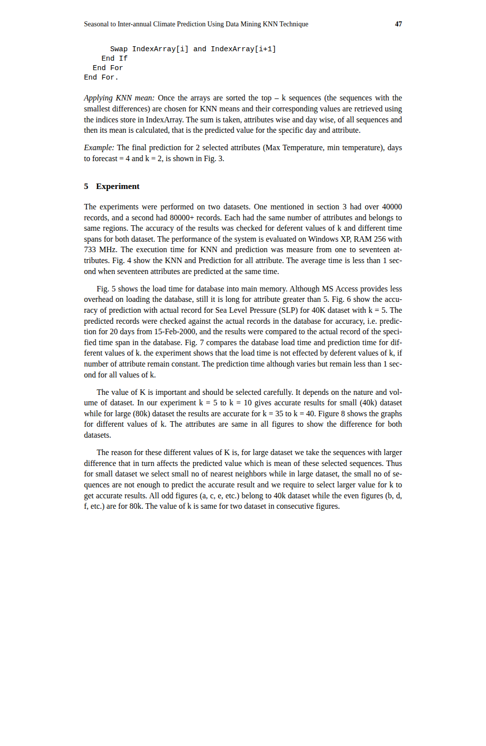Seasonal to Inter-annual Climate Prediction Using Data Mining KNN Technique 47
      Swap IndexArray[i] and IndexArray[i+1]
    End If
  End For
End For.
Applying KNN mean: Once the arrays are sorted the top – k sequences (the sequences with the smallest differences) are chosen for KNN means and their corresponding values are retrieved using the indices store in IndexArray. The sum is taken, attributes wise and day wise, of all sequences and then its mean is calculated, that is the predicted value for the specific day and attribute.
Example: The final prediction for 2 selected attributes (Max Temperature, min temperature), days to forecast = 4 and k = 2, is shown in Fig. 3.
5 Experiment
The experiments were performed on two datasets. One mentioned in section 3 had over 40000 records, and a second had 80000+ records. Each had the same number of attributes and belongs to same regions. The accuracy of the results was checked for deferent values of k and different time spans for both dataset. The performance of the system is evaluated on Windows XP, RAM 256 with 733 MHz. The execution time for KNN and prediction was measure from one to seventeen attributes. Fig. 4 show the KNN and Prediction for all attribute. The average time is less than 1 second when seventeen attributes are predicted at the same time.
Fig. 5 shows the load time for database into main memory. Although MS Access provides less overhead on loading the database, still it is long for attribute greater than 5. Fig. 6 show the accuracy of prediction with actual record for Sea Level Pressure (SLP) for 40K dataset with k = 5. The predicted records were checked against the actual records in the database for accuracy, i.e. prediction for 20 days from 15-Feb-2000, and the results were compared to the actual record of the specified time span in the database. Fig. 7 compares the database load time and prediction time for different values of k. the experiment shows that the load time is not effected by deferent values of k, if number of attribute remain constant. The prediction time although varies but remain less than 1 second for all values of k.
The value of K is important and should be selected carefully. It depends on the nature and volume of dataset. In our experiment k = 5 to k = 10 gives accurate results for small (40k) dataset while for large (80k) dataset the results are accurate for k = 35 to k = 40. Figure 8 shows the graphs for different values of k. The attributes are same in all figures to show the difference for both datasets.
The reason for these different values of K is, for large dataset we take the sequences with larger difference that in turn affects the predicted value which is mean of these selected sequences. Thus for small dataset we select small no of nearest neighbors while in large dataset, the small no of sequences are not enough to predict the accurate result and we require to select larger value for k to get accurate results. All odd figures (a, c, e, etc.) belong to 40k dataset while the even figures (b, d, f, etc.) are for 80k. The value of k is same for two dataset in consecutive figures.